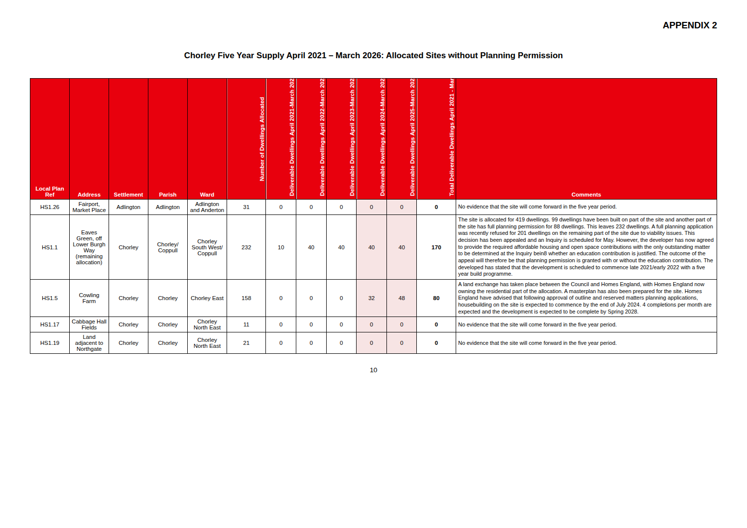APPENDIX 2
Chorley Five Year Supply April 2021 – March 2026: Allocated Sites without Planning Permission
| Local Plan Ref | Address | Settlement | Parish | Ward | Number of Dwellings Allocated | Deliverable Dwellings April 2021-March 2022 | Deliverable Dwellings April 2022-March 2023 | Deliverable Dwellings April 2023-March 2024 | Deliverable Dwellings April 2024-March 2025 | Deliverable Dwellings April 2025-March 2026 | Total Deliverable Dwellings April 2021 - March 2026 | Comments |
| --- | --- | --- | --- | --- | --- | --- | --- | --- | --- | --- | --- | --- |
| HS1.26 | Fairport, Market Place | Adlington | Adlington | Adlington and Anderton | 31 | 0 | 0 | 0 | 0 | 0 | 0 | No evidence that the site will come forward in the five year period. |
| HS1.1 | Eaves Green, off Lower Burgh Way (remaining allocation) | Chorley | Chorley/ Coppull | Chorley South West/ Coppull | 232 | 10 | 40 | 40 | 40 | 40 | 170 | The site is allocated for 419 dwellings. 99 dwellings have been built on part of the site and another part of the site has full planning permission for 88 dwellings. This leaves 232 dwellings. A full planning application was recently refused for 201 dwellings on the remaining part of the site due to viability issues. This decision has been appealed and an Inquiry is scheduled for May. However, the developer has now agreed to provide the required affordable housing and open space contributions with the only outstanding matter to be determined at the Inquiry bein8 whether an education contribution is justified. The outcome of the appeal will therefore be that planning permission is granted with or without the education contribution. The developed has stated that the development is scheduled to commence late 2021/early 2022 with a five year build programme. |
| HS1.5 | Cowling Farm | Chorley | Chorley | Chorley East | 158 | 0 | 0 | 0 | 32 | 48 | 80 | A land exchange has taken place between the Council and Homes England, with Homes England now owning the residential part of the allocation. A masterplan has also been prepared for the site. Homes England have advised that following approval of outline and reserved matters planning applications, housebuilding on the site is expected to commence by the end of July 2024. 4 completions per month are expected and the development is expected to be complete by Spring 2028. |
| HS1.17 | Cabbage Hall Fields | Chorley | Chorley | Chorley North East | 11 | 0 | 0 | 0 | 0 | 0 | 0 | No evidence that the site will come forward in the five year period. |
| HS1.19 | Land adjacent to Northgate | Chorley | Chorley | Chorley North East | 21 | 0 | 0 | 0 | 0 | 0 | 0 | No evidence that the site will come forward in the five year period. |
10